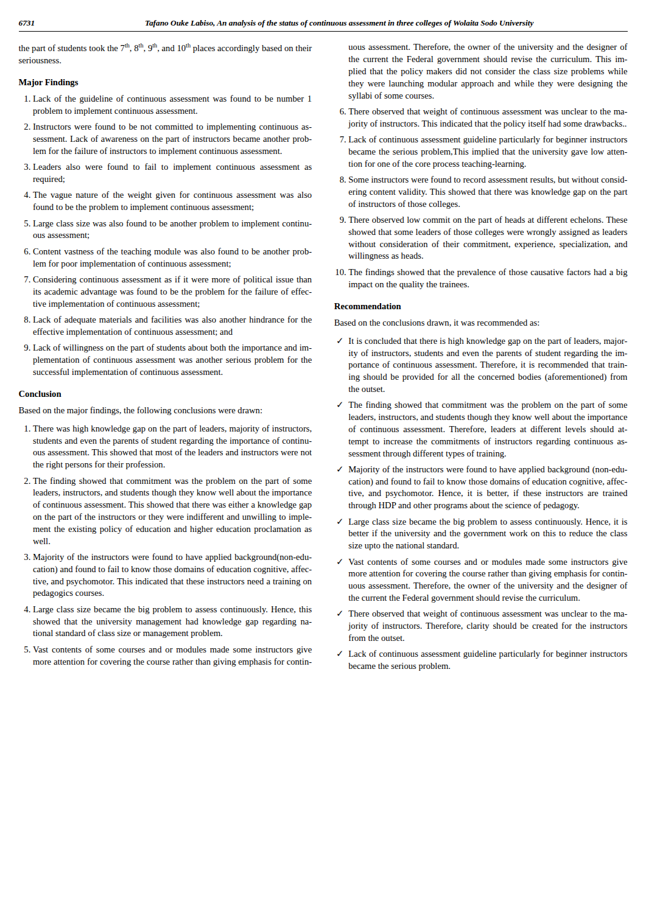6731 Tafano Ouke Labiso, An analysis of the status of continuous assessment in three colleges of Wolaita Sodo University
the part of students took the 7th, 8th, 9th, and 10th places accordingly based on their seriousness.
Major Findings
Lack of the guideline of continuous assessment was found to be number 1 problem to implement continuous assessment.
Instructors were found to be not committed to implementing continuous assessment. Lack of awareness on the part of instructors became another problem for the failure of instructors to implement continuous assessment.
Leaders also were found to fail to implement continuous assessment as required;
The vague nature of the weight given for continuous assessment was also found to be the problem to implement continuous assessment;
Large class size was also found to be another problem to implement continuous assessment;
Content vastness of the teaching module was also found to be another problem for poor implementation of continuous assessment;
Considering continuous assessment as if it were more of political issue than its academic advantage was found to be the problem for the failure of effective implementation of continuous assessment;
Lack of adequate materials and facilities was also another hindrance for the effective implementation of continuous assessment; and
Lack of willingness on the part of students about both the importance and implementation of continuous assessment was another serious problem for the successful implementation of continuous assessment.
Conclusion
Based on the major findings, the following conclusions were drawn:
There was high knowledge gap on the part of leaders, majority of instructors, students and even the parents of student regarding the importance of continuous assessment. This showed that most of the leaders and instructors were not the right persons for their profession.
The finding showed that commitment was the problem on the part of some leaders, instructors, and students though they know well about the importance of continuous assessment. This showed that there was either a knowledge gap on the part of the instructors or they were indifferent and unwilling to implement the existing policy of education and higher education proclamation as well.
Majority of the instructors were found to have applied background(non-education) and found to fail to know those domains of education cognitive, affective, and psychomotor. This indicated that these instructors need a training on pedagogics courses.
Large class size became the big problem to assess continuously. Hence, this showed that the university management had knowledge gap regarding national standard of class size or management problem.
Vast contents of some courses and or modules made some instructors give more attention for covering the course rather than giving emphasis for continuous assessment. Therefore, the owner of the university and the designer of the current the Federal government should revise the curriculum. This implied that the policy makers did not consider the class size problems while they were launching modular approach and while they were designing the syllabi of some courses.
There observed that weight of continuous assessment was unclear to the majority of instructors. This indicated that the policy itself had some drawbacks..
Lack of continuous assessment guideline particularly for beginner instructors became the serious problem,This implied that the university gave low attention for one of the core process teaching-learning.
Some instructors were found to record assessment results, but without considering content validity. This showed that there was knowledge gap on the part of instructors of those colleges.
There observed low commit on the part of heads at different echelons. These showed that some leaders of those colleges were wrongly assigned as leaders without consideration of their commitment, experience, specialization, and willingness as heads.
The findings showed that the prevalence of those causative factors had a big impact on the quality the trainees.
Recommendation
Based on the conclusions drawn, it was recommended as:
It is concluded that there is high knowledge gap on the part of leaders, majority of instructors, students and even the parents of student regarding the importance of continuous assessment. Therefore, it is recommended that training should be provided for all the concerned bodies (aforementioned) from the outset.
The finding showed that commitment was the problem on the part of some leaders, instructors, and students though they know well about the importance of continuous assessment. Therefore, leaders at different levels should attempt to increase the commitments of instructors regarding continuous assessment through different types of training.
Majority of the instructors were found to have applied background (non-education) and found to fail to know those domains of education cognitive, affective, and psychomotor. Hence, it is better, if these instructors are trained through HDP and other programs about the science of pedagogy.
Large class size became the big problem to assess continuously. Hence, it is better if the university and the government work on this to reduce the class size upto the national standard.
Vast contents of some courses and or modules made some instructors give more attention for covering the course rather than giving emphasis for continuous assessment. Therefore, the owner of the university and the designer of the current the Federal government should revise the curriculum.
There observed that weight of continuous assessment was unclear to the majority of instructors. Therefore, clarity should be created for the instructors from the outset.
Lack of continuous assessment guideline particularly for beginner instructors became the serious problem.